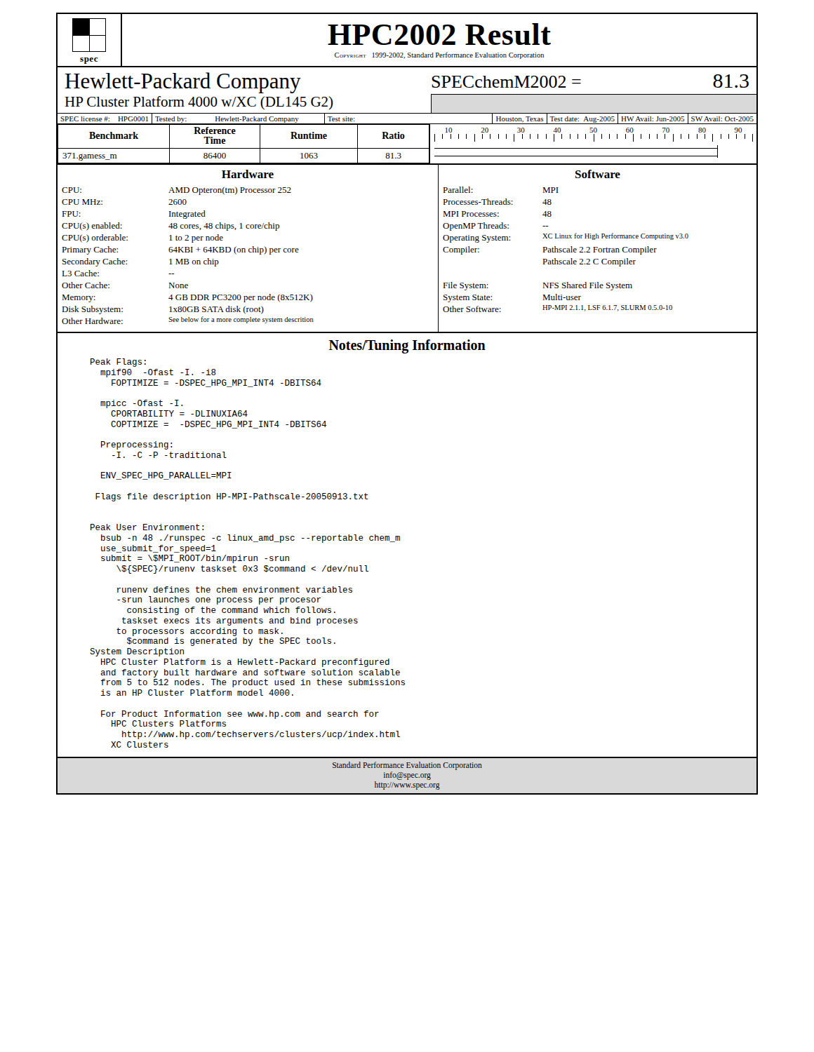spec
HPC2002 Result
Copyright 1999-2002, Standard Performance Evaluation Corporation
Hewlett-Packard Company
HP Cluster Platform 4000 w/XC (DL145 G2)
SPECchemM2002 = 81.3
SPEC license #: HPG0001
Tested by:
Hewlett-Packard Company
Test site:
Houston, Texas
Test date: Aug-2005
HW Avail: Jun-2005
SW Avail: Oct-2005
| Benchmark | Reference Time | Runtime | Ratio |
| --- | --- | --- | --- |
| 371.gamess_m | 86400 | 1063 | 81.3 |
102030405060708090
Hardware
| CPU: | AMD Opteron(tm) Processor 252 |
| CPU MHz: | 2600 |
| FPU: | Integrated |
| CPU(s) enabled: | 48 cores, 48 chips, 1 core/chip |
| CPU(s) orderable: | 1 to 2 per node |
| Primary Cache: | 64KBI + 64KBD (on chip) per core |
| Secondary Cache: | 1 MB on chip |
| L3 Cache: | -- |
| Other Cache: | None |
| Memory: | 4 GB DDR PC3200 per node (8x512K) |
| Disk Subsystem: | 1x80GB SATA disk (root) |
| Other Hardware: | See below for a more complete system descrition |
Software
| Parallel: | MPI |
| Processes-Threads: | 48 |
| MPI Processes: | 48 |
| OpenMP Threads: | -- |
| Operating System: | XC Linux for High Performance Computing v3.0 |
| Compiler: | Pathscale 2.2 Fortran Compiler |
| | Pathscale 2.2 C Compiler |
| File System: | NFS Shared File System |
| System State: | Multi-user |
| Other Software: | HP-MPI 2.1.1, LSF 6.1.7, SLURM 0.5.0-10 |
Notes/Tuning Information
Peak Flags:
  mpif90  -Ofast -I. -i8
    FOPTIMIZE = -DSPEC_HPG_MPI_INT4 -DBITS64

  mpicc -Ofast -I.
    CPORTABILITY = -DLINUXIA64
    COPTIMIZE =  -DSPEC_HPG_MPI_INT4 -DBITS64

  Preprocessing:
    -I. -C -P -traditional

  ENV_SPEC_HPG_PARALLEL=MPI

 Flags file description HP-MPI-Pathscale-20050913.txt


Peak User Environment:
  bsub -n 48 ./runspec -c linux_amd_psc --reportable chem_m
  use_submit_for_speed=1
  submit = \$MPI_ROOT/bin/mpirun -srun
     \${SPEC}/runenv taskset 0x3 $command < /dev/null

     runenv defines the chem environment variables
     -srun launches one process per procesor
       consisting of the command which follows.
      taskset execs its arguments and bind proceses
     to processors according to mask.
       $command is generated by the SPEC tools.
System Description
  HPC Cluster Platform is a Hewlett-Packard preconfigured
  and factory built hardware and software solution scalable
  from 5 to 512 nodes. The product used in these submissions
  is an HP Cluster Platform model 4000.

  For Product Information see www.hp.com and search for
    HPC Clusters Platforms
      http://www.hp.com/techservers/clusters/ucp/index.html
    XC Clusters
Standard Performance Evaluation Corporation
info@spec.org
http://www.spec.org